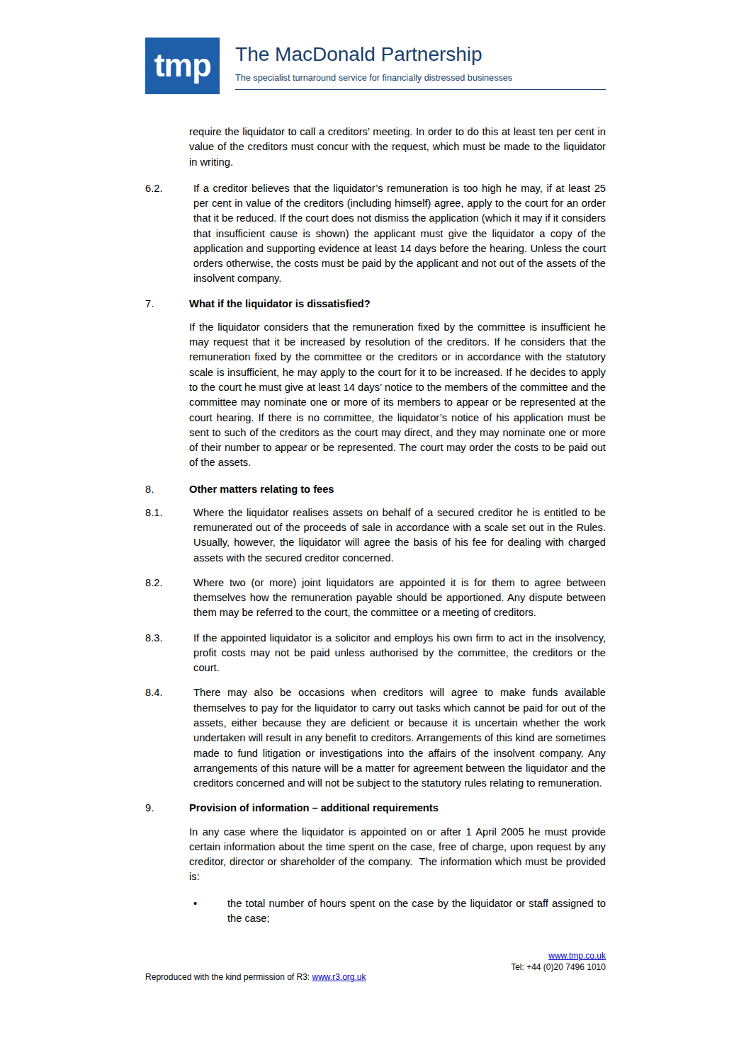tmp
The MacDonald Partnership
The specialist turnaround service for financially distressed businesses
require the liquidator to call a creditors’ meeting. In order to do this at least ten per cent in value of the creditors must concur with the request, which must be made to the liquidator in writing.
6.2.
If a creditor believes that the liquidator’s remuneration is too high he may, if at least 25 per cent in value of the creditors (including himself) agree, apply to the court for an order that it be reduced. If the court does not dismiss the application (which it may if it considers that insufficient cause is shown) the applicant must give the liquidator a copy of the application and supporting evidence at least 14 days before the hearing. Unless the court orders otherwise, the costs must be paid by the applicant and not out of the assets of the insolvent company.
7.
What if the liquidator is dissatisfied?
If the liquidator considers that the remuneration fixed by the committee is insufficient he may request that it be increased by resolution of the creditors. If he considers that the remuneration fixed by the committee or the creditors or in accordance with the statutory scale is insufficient, he may apply to the court for it to be increased. If he decides to apply to the court he must give at least 14 days’ notice to the members of the committee and the committee may nominate one or more of its members to appear or be represented at the court hearing. If there is no committee, the liquidator’s notice of his application must be sent to such of the creditors as the court may direct, and they may nominate one or more of their number to appear or be represented. The court may order the costs to be paid out of the assets.
8.
Other matters relating to fees
8.1.
Where the liquidator realises assets on behalf of a secured creditor he is entitled to be remunerated out of the proceeds of sale in accordance with a scale set out in the Rules. Usually, however, the liquidator will agree the basis of his fee for dealing with charged assets with the secured creditor concerned.
8.2.
Where two (or more) joint liquidators are appointed it is for them to agree between themselves how the remuneration payable should be apportioned. Any dispute between them may be referred to the court, the committee or a meeting of creditors.
8.3.
If the appointed liquidator is a solicitor and employs his own firm to act in the insolvency, profit costs may not be paid unless authorised by the committee, the creditors or the court.
8.4.
There may also be occasions when creditors will agree to make funds available themselves to pay for the liquidator to carry out tasks which cannot be paid for out of the assets, either because they are deficient or because it is uncertain whether the work undertaken will result in any benefit to creditors. Arrangements of this kind are sometimes made to fund litigation or investigations into the affairs of the insolvent company. Any arrangements of this nature will be a matter for agreement between the liquidator and the creditors concerned and will not be subject to the statutory rules relating to remuneration.
9.
Provision of information – additional requirements
In any case where the liquidator is appointed on or after 1 April 2005 he must provide certain information about the time spent on the case, free of charge, upon request by any creditor, director or shareholder of the company. The information which must be provided is:
•
the total number of hours spent on the case by the liquidator or staff assigned to the case;
www.tmp.co.uk
Tel: +44 (0)20 7496 1010
Reproduced with the kind permission of R3: www.r3.org.uk